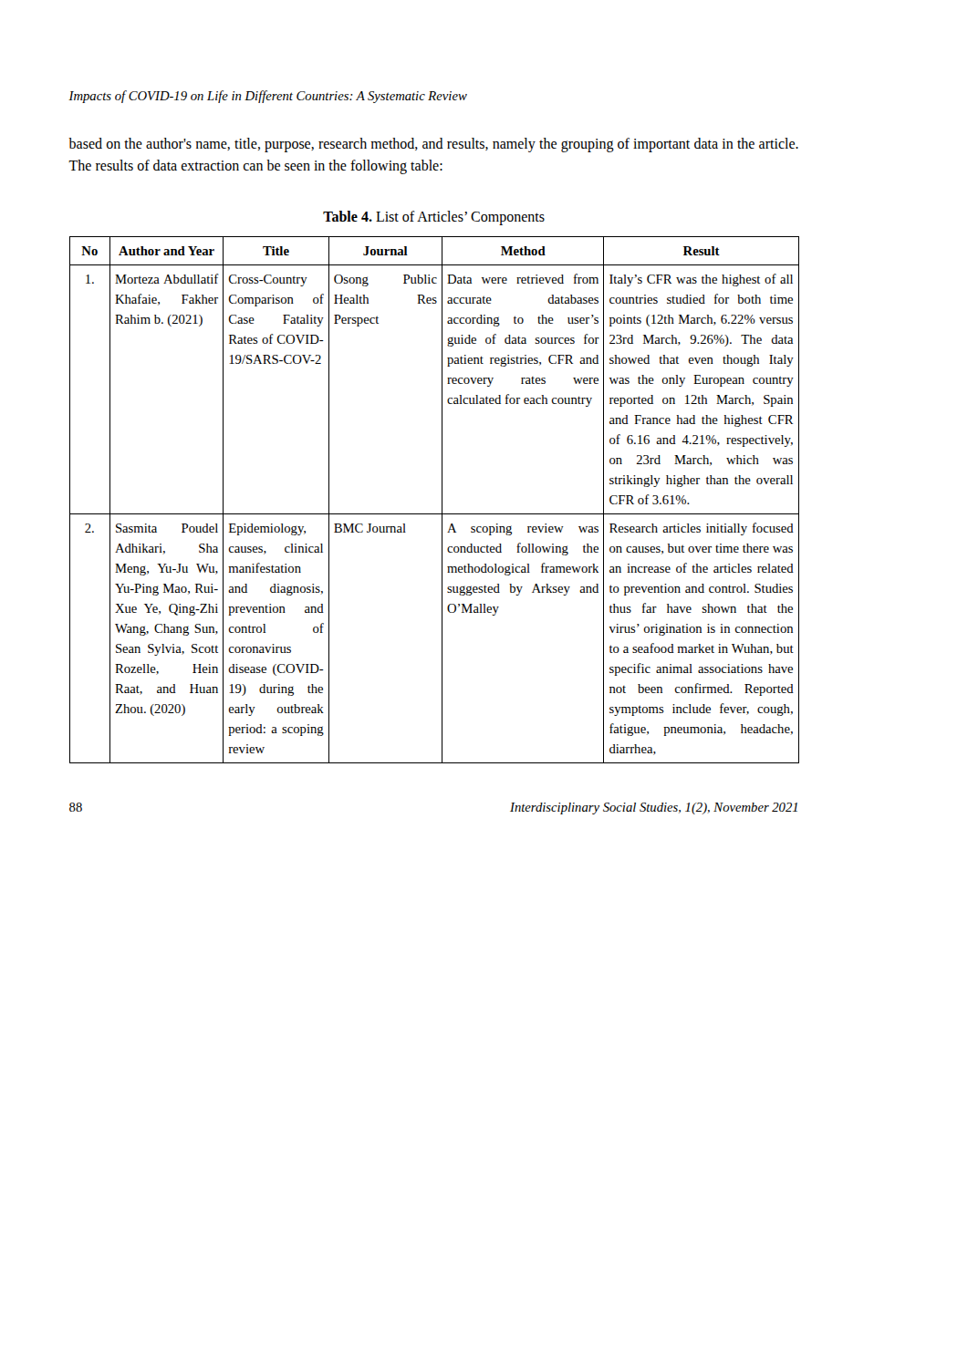Impacts of COVID-19 on Life in Different Countries: A Systematic Review
based on the author's name, title, purpose, research method, and results, namely the grouping of important data in the article. The results of data extraction can be seen in the following table:
Table 4. List of Articles’ Components
| No | Author and Year | Title | Journal | Method | Result |
| --- | --- | --- | --- | --- | --- |
| 1. | Morteza Abdullatif Khafaie, Fakher Rahim b. (2021) | Cross-Country Comparison of Case Fatality Rates of COVID-19/SARS-COV-2 | Osong Public Health Res Perspect | Data were retrieved from accurate databases according to the user’s guide of data sources for patient registries, CFR and recovery rates were calculated for each country | Italy’s CFR was the highest of all countries studied for both time points (12th March, 6.22% versus 23rd March, 9.26%). The data showed that even though Italy was the only European country reported on 12th March, Spain and France had the highest CFR of 6.16 and 4.21%, respectively, on 23rd March, which was strikingly higher than the overall CFR of 3.61%. |
| 2. | Sasmita Poudel Adhikari, Sha Meng, Yu-Ju Wu, Yu-Ping Mao, Rui-Xue Ye, Qing-Zhi Wang, Chang Sun, Sean Sylvia, Scott Rozelle, Hein Raat, and Huan Zhou. (2020) | Epidemiology, causes, clinical manifestation and diagnosis, prevention and control of coronavirus disease (COVID-19) during the early outbreak period: a scoping review | BMC Journal | A scoping review was conducted following the methodological framework suggested by Arksey and O’Malley | Research articles initially focused on causes, but over time there was an increase of the articles related to prevention and control. Studies thus far have shown that the virus’ origination is in connection to a seafood market in Wuhan, but specific animal associations have not been confirmed. Reported symptoms include fever, cough, fatigue, pneumonia, headache, diarrhea, |
88 Interdisciplinary Social Studies, 1(2), November 2021